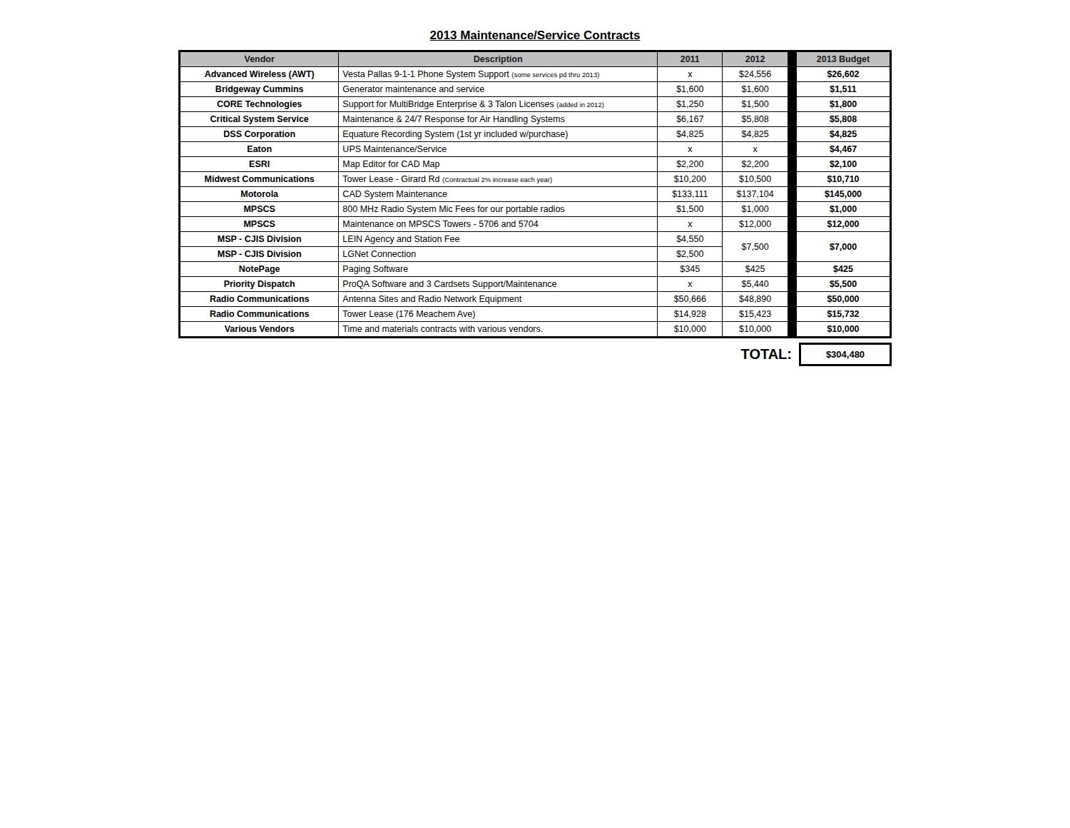2013 Maintenance/Service Contracts
| Vendor | Description | 2011 | 2012 | | 2013 Budget |
| --- | --- | --- | --- | --- | --- |
| Advanced Wireless (AWT) | Vesta Pallas 9-1-1 Phone System Support (some services pd thru 2013) | x | $24,556 | | $26,602 |
| Bridgeway Cummins | Generator maintenance and service | $1,600 | $1,600 | | $1,511 |
| CORE Technologies | Support for MultiBridge Enterprise & 3 Talon Licenses (added in 2012) | $1,250 | $1,500 | | $1,800 |
| Critical System Service | Maintenance & 24/7 Response for Air Handling Systems | $6,167 | $5,808 | | $5,808 |
| DSS Corporation | Equature Recording System (1st yr included w/purchase) | $4,825 | $4,825 | | $4,825 |
| Eaton | UPS Maintenance/Service | x | x | | $4,467 |
| ESRI | Map Editor for CAD Map | $2,200 | $2,200 | | $2,100 |
| Midwest Communications | Tower Lease - Girard Rd (Contractual 2% increase each year) | $10,200 | $10,500 | | $10,710 |
| Motorola | CAD System Maintenance | $133,111 | $137,104 | | $145,000 |
| MPSCS | 800 MHz Radio System Mic Fees for our portable radios | $1,500 | $1,000 | | $1,000 |
| MPSCS | Maintenance on MPSCS Towers - 5706 and 5704 | x | $12,000 | | $12,000 |
| MSP - CJIS Division | LEIN Agency and Station Fee | $4,550 | $7,500 | | $7,000 |
| MSP - CJIS Division | LGNet Connection | $2,500 |
| NotePage | Paging Software | $345 | $425 | | $425 |
| Priority Dispatch | ProQA Software and 3 Cardsets Support/Maintenance | x | $5,440 | | $5,500 |
| Radio Communications | Antenna Sites and Radio Network Equipment | $50,666 | $48,890 | | $50,000 |
| Radio Communications | Tower Lease (176 Meachem Ave) | $14,928 | $15,423 | | $15,732 |
| Various Vendors | Time and materials contracts with various vendors. | $10,000 | $10,000 | | $10,000 |
TOTAL:
$304,480